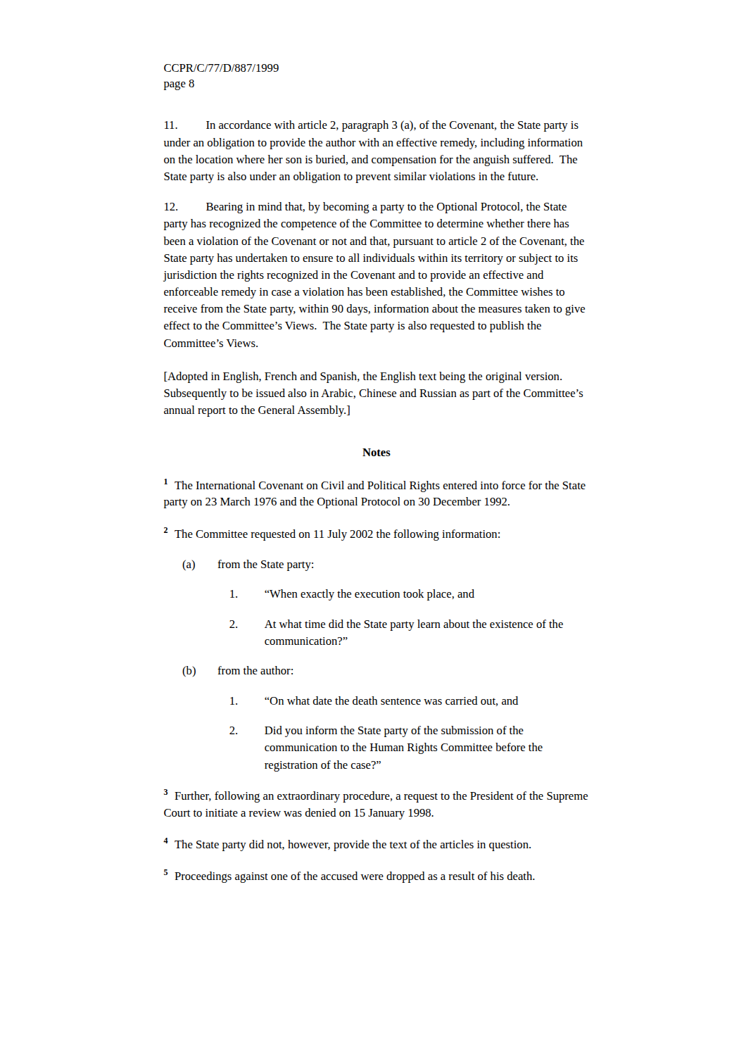CCPR/C/77/D/887/1999
page 8
11. In accordance with article 2, paragraph 3 (a), of the Covenant, the State party is under an obligation to provide the author with an effective remedy, including information on the location where her son is buried, and compensation for the anguish suffered. The State party is also under an obligation to prevent similar violations in the future.
12. Bearing in mind that, by becoming a party to the Optional Protocol, the State party has recognized the competence of the Committee to determine whether there has been a violation of the Covenant or not and that, pursuant to article 2 of the Covenant, the State party has undertaken to ensure to all individuals within its territory or subject to its jurisdiction the rights recognized in the Covenant and to provide an effective and enforceable remedy in case a violation has been established, the Committee wishes to receive from the State party, within 90 days, information about the measures taken to give effect to the Committee’s Views. The State party is also requested to publish the Committee’s Views.
[Adopted in English, French and Spanish, the English text being the original version. Subsequently to be issued also in Arabic, Chinese and Russian as part of the Committee’s annual report to the General Assembly.]
Notes
1 The International Covenant on Civil and Political Rights entered into force for the State party on 23 March 1976 and the Optional Protocol on 30 December 1992.
2 The Committee requested on 11 July 2002 the following information:
(a) from the State party:
1.“When exactly the execution took place, and
2. At what time did the State party learn about the existence of the communication?”
(b) from the author:
1.“On what date the death sentence was carried out, and
2. Did you inform the State party of the submission of the communication to the Human Rights Committee before the registration of the case?”
3 Further, following an extraordinary procedure, a request to the President of the Supreme Court to initiate a review was denied on 15 January 1998.
4 The State party did not, however, provide the text of the articles in question.
5 Proceedings against one of the accused were dropped as a result of his death.